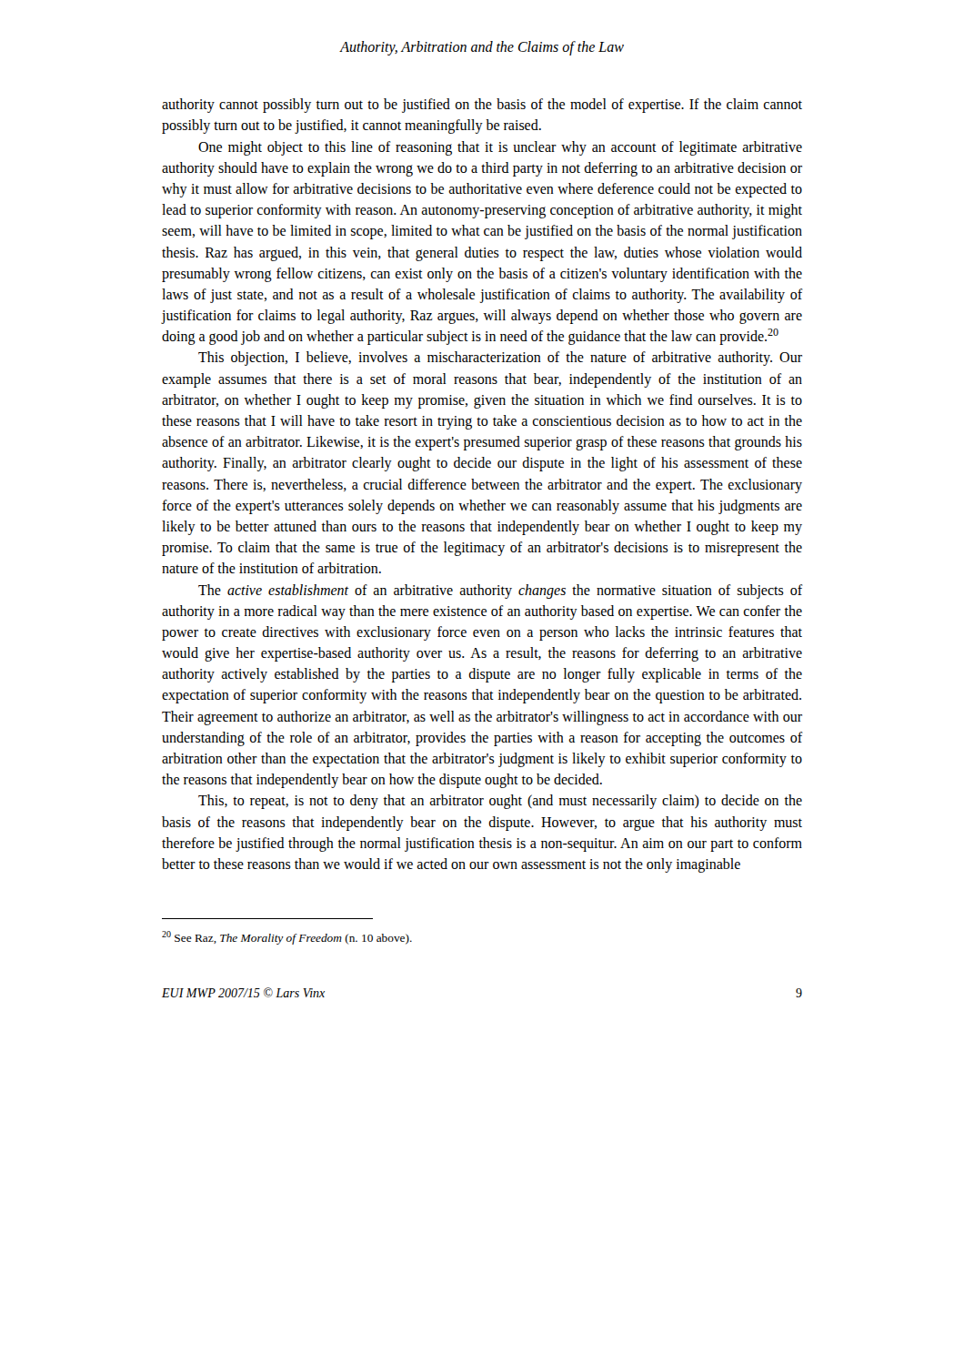Authority, Arbitration and the Claims of the Law
authority cannot possibly turn out to be justified on the basis of the model of expertise. If the claim cannot possibly turn out to be justified, it cannot meaningfully be raised.
One might object to this line of reasoning that it is unclear why an account of legitimate arbitrative authority should have to explain the wrong we do to a third party in not deferring to an arbitrative decision or why it must allow for arbitrative decisions to be authoritative even where deference could not be expected to lead to superior conformity with reason. An autonomy-preserving conception of arbitrative authority, it might seem, will have to be limited in scope, limited to what can be justified on the basis of the normal justification thesis. Raz has argued, in this vein, that general duties to respect the law, duties whose violation would presumably wrong fellow citizens, can exist only on the basis of a citizen's voluntary identification with the laws of just state, and not as a result of a wholesale justification of claims to authority. The availability of justification for claims to legal authority, Raz argues, will always depend on whether those who govern are doing a good job and on whether a particular subject is in need of the guidance that the law can provide.20
This objection, I believe, involves a mischaracterization of the nature of arbitrative authority. Our example assumes that there is a set of moral reasons that bear, independently of the institution of an arbitrator, on whether I ought to keep my promise, given the situation in which we find ourselves. It is to these reasons that I will have to take resort in trying to take a conscientious decision as to how to act in the absence of an arbitrator. Likewise, it is the expert's presumed superior grasp of these reasons that grounds his authority. Finally, an arbitrator clearly ought to decide our dispute in the light of his assessment of these reasons. There is, nevertheless, a crucial difference between the arbitrator and the expert. The exclusionary force of the expert's utterances solely depends on whether we can reasonably assume that his judgments are likely to be better attuned than ours to the reasons that independently bear on whether I ought to keep my promise. To claim that the same is true of the legitimacy of an arbitrator's decisions is to misrepresent the nature of the institution of arbitration.
The active establishment of an arbitrative authority changes the normative situation of subjects of authority in a more radical way than the mere existence of an authority based on expertise. We can confer the power to create directives with exclusionary force even on a person who lacks the intrinsic features that would give her expertise-based authority over us. As a result, the reasons for deferring to an arbitrative authority actively established by the parties to a dispute are no longer fully explicable in terms of the expectation of superior conformity with the reasons that independently bear on the question to be arbitrated. Their agreement to authorize an arbitrator, as well as the arbitrator's willingness to act in accordance with our understanding of the role of an arbitrator, provides the parties with a reason for accepting the outcomes of arbitration other than the expectation that the arbitrator's judgment is likely to exhibit superior conformity to the reasons that independently bear on how the dispute ought to be decided.
This, to repeat, is not to deny that an arbitrator ought (and must necessarily claim) to decide on the basis of the reasons that independently bear on the dispute. However, to argue that his authority must therefore be justified through the normal justification thesis is a non-sequitur. An aim on our part to conform better to these reasons than we would if we acted on our own assessment is not the only imaginable
20 See Raz, The Morality of Freedom (n. 10 above).
EUI MWP 2007/15 © Lars Vinx 9